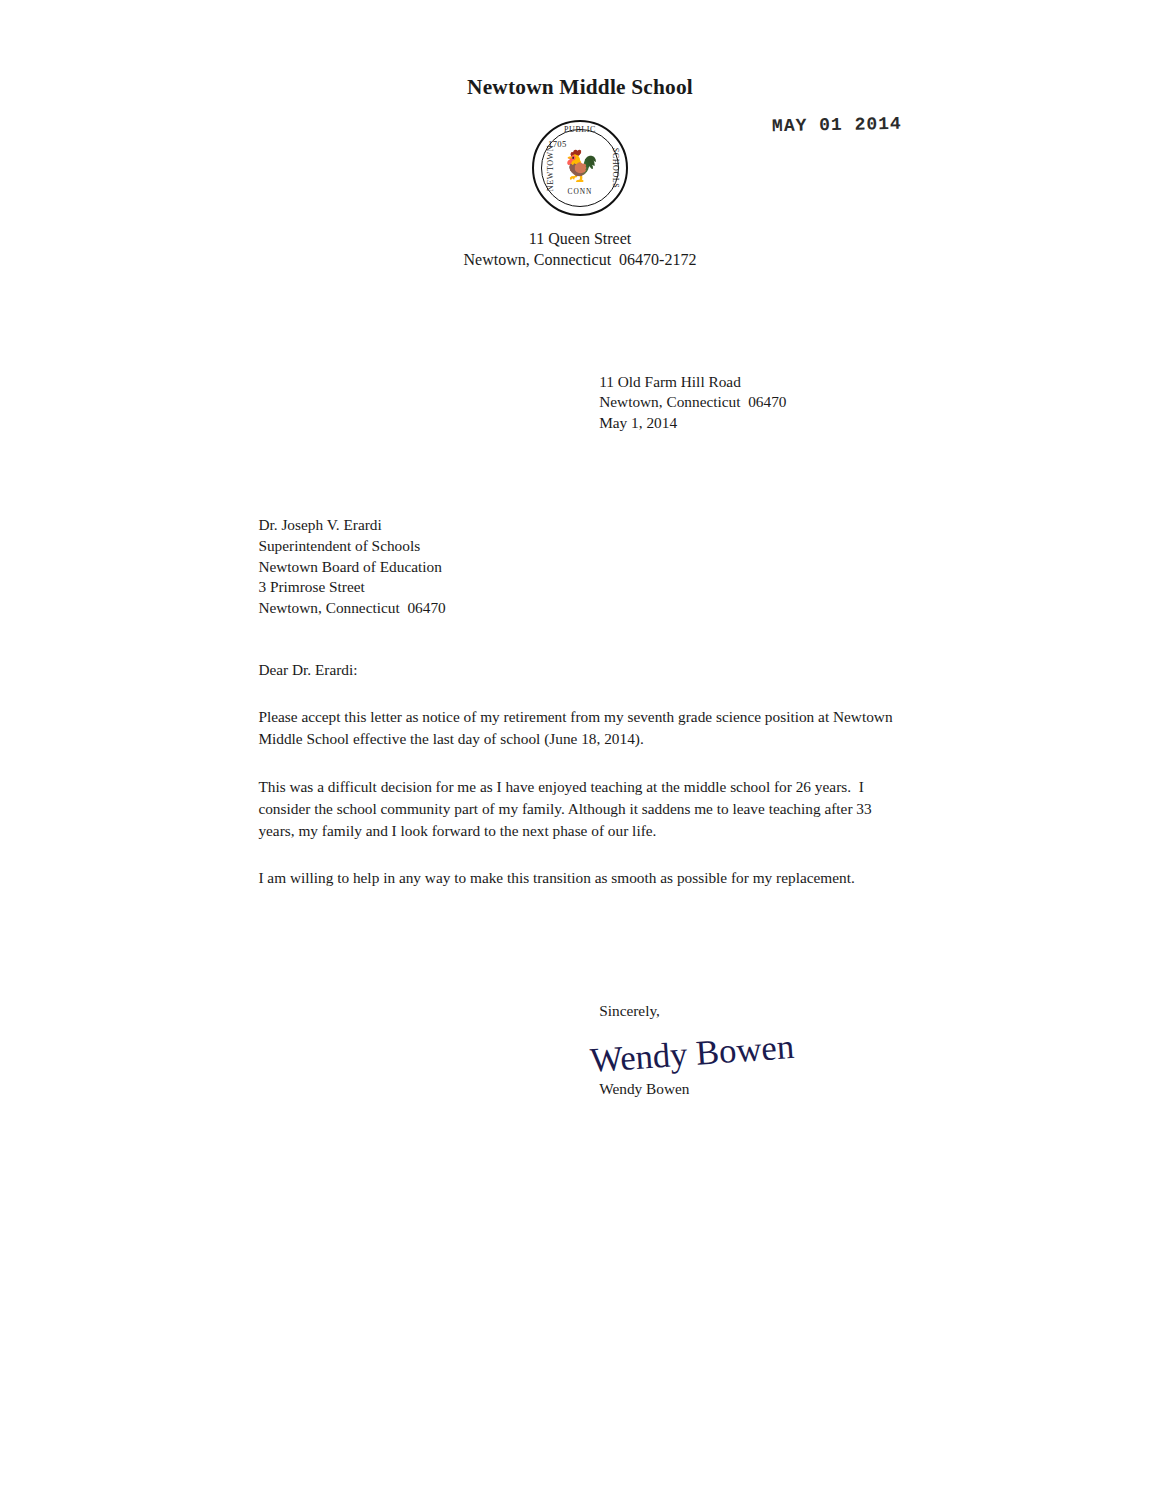MAY 01 2014
Newtown Middle School
PUBLIC NEWTOWN SCHOOLS 1705 🐓 CONN
11 Queen Street
Newtown, Connecticut 06470-2172
11 Old Farm Hill Road
Newtown, Connecticut 06470
May 1, 2014
Dr. Joseph V. Erardi
Superintendent of Schools
Newtown Board of Education
3 Primrose Street
Newtown, Connecticut 06470
Dear Dr. Erardi:
Please accept this letter as notice of my retirement from my seventh grade science position at Newtown Middle School effective the last day of school (June 18, 2014).
This was a difficult decision for me as I have enjoyed teaching at the middle school for 26 years. I consider the school community part of my family. Although it saddens me to leave teaching after 33 years, my family and I look forward to the next phase of our life.
I am willing to help in any way to make this transition as smooth as possible for my replacement.
Sincerely,
Wendy Bowen
Wendy Bowen